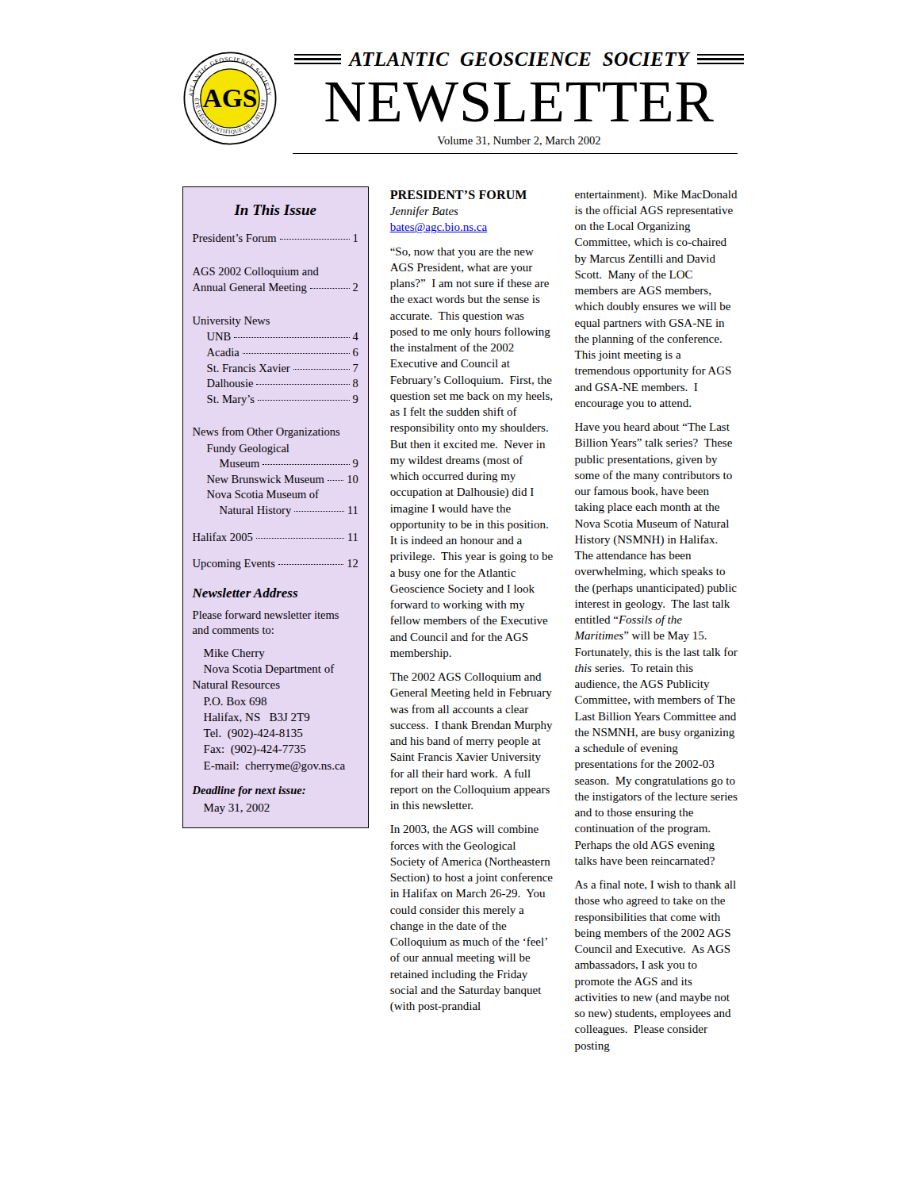ATLANTIC GEOSCIENCE SOCIETY SOCIÉTÉ GÉOSCIENTIFIQUE DE L'ATLANTIQUE AGS
ATLANTIC GEOSCIENCE SOCIETY
NEWSLETTER
Volume 31, Number 2, March 2002
In This Issue
President’s Forum 1
AGS 2002 Colloquium and
Annual General Meeting 2
University News
UNB 4
Acadia 6
St. Francis Xavier 7
Dalhousie 8
St. Mary’s 9
News from Other Organizations
Fundy Geological
Museum 9
New Brunswick Museum 10
Nova Scotia Museum of
Natural History 11
Halifax 2005 11
Upcoming Events 12
Newsletter Address
Please forward newsletter items and comments to:
Mike Cherry
Nova Scotia Department of
Natural Resources
P.O. Box 698
Halifax, NS B3J 2T9
Tel. (902)-424-8135
Fax: (902)-424-7735
E-mail: cherryme@gov.ns.ca
Deadline for next issue:
May 31, 2002
PRESIDENT’S FORUM
Jennifer Bates
bates@agc.bio.ns.ca
“So, now that you are the new AGS President, what are your plans?” I am not sure if these are the exact words but the sense is accurate. This question was posed to me only hours following the instalment of the 2002 Executive and Council at February’s Colloquium. First, the question set me back on my heels, as I felt the sudden shift of responsibility onto my shoulders. But then it excited me. Never in my wildest dreams (most of which occurred during my occupation at Dalhousie) did I imagine I would have the opportunity to be in this position. It is indeed an honour and a privilege. This year is going to be a busy one for the Atlantic Geoscience Society and I look forward to working with my fellow members of the Executive and Council and for the AGS membership.
The 2002 AGS Colloquium and General Meeting held in February was from all accounts a clear success. I thank Brendan Murphy and his band of merry people at Saint Francis Xavier University for all their hard work. A full report on the Colloquium appears in this newsletter.
In 2003, the AGS will combine forces with the Geological Society of America (Northeastern Section) to host a joint conference in Halifax on March 26-29. You could consider this merely a change in the date of the Colloquium as much of the ‘feel’ of our annual meeting will be retained including the Friday social and the Saturday banquet (with post-prandial
entertainment). Mike MacDonald is the official AGS representative on the Local Organizing Committee, which is co-chaired by Marcus Zentilli and David Scott. Many of the LOC members are AGS members, which doubly ensures we will be equal partners with GSA-NE in the planning of the conference. This joint meeting is a tremendous opportunity for AGS and GSA-NE members. I encourage you to attend.
Have you heard about “The Last Billion Years” talk series? These public presentations, given by some of the many contributors to our famous book, have been taking place each month at the Nova Scotia Museum of Natural History (NSMNH) in Halifax. The attendance has been overwhelming, which speaks to the (perhaps unanticipated) public interest in geology. The last talk entitled “Fossils of the Maritimes” will be May 15. Fortunately, this is the last talk for this series. To retain this audience, the AGS Publicity Committee, with members of The Last Billion Years Committee and the NSMNH, are busy organizing a schedule of evening presentations for the 2002-03 season. My congratulations go to the instigators of the lecture series and to those ensuring the continuation of the program. Perhaps the old AGS evening talks have been reincarnated?
As a final note, I wish to thank all those who agreed to take on the responsibilities that come with being members of the 2002 AGS Council and Executive. As AGS ambassadors, I ask you to promote the AGS and its activities to new (and maybe not so new) students, employees and colleagues. Please consider posting